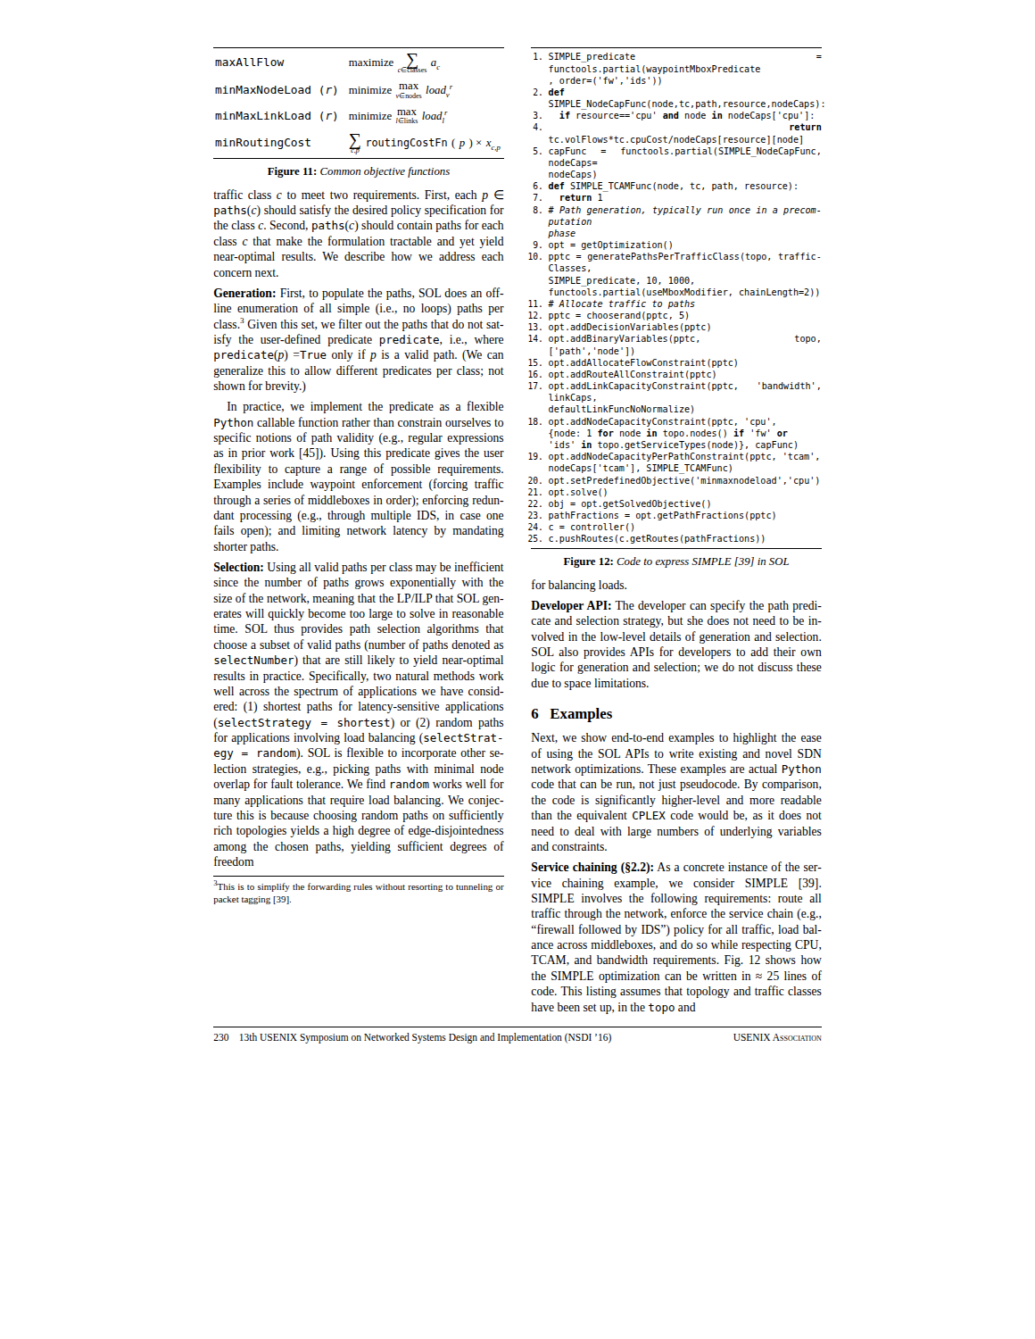| maxAllFlow | maximize ∑ c ∈classes a c |
| minMaxNodeLoad ( r ) | minimize max v ∈nodes load v r |
| minMaxLinkLoad ( r ) | minimize max l ∈links load l r |
| minRoutingCost | ∑ c , p routingCostFn ( p ) × x c,p |
Figure 11: Common objective functions
traffic class c to meet two requirements. First, each p ∈ paths(c) should satisfy the desired policy specification for the class c. Second, paths(c) should contain paths for each class c that make the formulation tractable and yet yield near-optimal results. We describe how we address each concern next.
Generation: First, to populate the paths, SOL does an offline enumeration of all simple (i.e., no loops) paths per class.3 Given this set, we filter out the paths that do not satisfy the user-defined predicate predicate, i.e., where predicate(p) =True only if p is a valid path. (We can generalize this to allow different predicates per class; not shown for brevity.)
In practice, we implement the predicate as a flexible Python callable function rather than constrain ourselves to specific notions of path validity (e.g., regular expressions as in prior work [45]). Using this predicate gives the user flexibility to capture a range of possible requirements. Examples include waypoint enforcement (forcing traffic through a series of middleboxes in order); enforcing redundant processing (e.g., through multiple IDS, in case one fails open); and limiting network latency by mandating shorter paths.
Selection: Using all valid paths per class may be inefficient since the number of paths grows exponentially with the size of the network, meaning that the LP/ILP that SOL generates will quickly become too large to solve in reasonable time. SOL thus provides path selection algorithms that choose a subset of valid paths (number of paths denoted as selectNumber) that are still likely to yield near-optimal results in practice. Specifically, two natural methods work well across the spectrum of applications we have considered: (1) shortest paths for latency-sensitive applications (selectStrategy = shortest) or (2) random paths for applications involving load balancing (selectStrategy = random). SOL is flexible to incorporate other selection strategies, e.g., picking paths with minimal node overlap for fault tolerance. We find random works well for many applications that require load balancing. We conjecture this is because choosing random paths on sufficiently rich topologies yields a high degree of edge-disjointedness among the chosen paths, yielding sufficient degrees of freedom
3This is to simplify the forwarding rules without resorting to tunneling or packet tagging [39].
SIMPLE_predicate = functools.partial(waypointMboxPredicate , order=('fw','ids'))
def SIMPLE_NodeCapFunc(node,tc,path,resource,nodeCaps):
if resource=='cpu' and node in nodeCaps['cpu']:
return tc.volFlows*tc.cpuCost/nodeCaps[resource][node]
capFunc = functools.partial(SIMPLE_NodeCapFunc, nodeCaps= nodeCaps)
def SIMPLE_TCAMFunc(node, tc, path, resource):
return 1
# Path generation, typically run once in a precomputation phase
opt = getOptimization()
pptc = generatePathsPerTrafficClass(topo, trafficClasses, SIMPLE_predicate, 10, 1000, functools.partial(useMboxModifier, chainLength=2))
# Allocate traffic to paths
pptc = chooserand(pptc, 5)
opt.addDecisionVariables(pptc)
opt.addBinaryVariables(pptc, topo, ['path','node'])
opt.addAllocateFlowConstraint(pptc)
opt.addRouteAllConstraint(pptc)
opt.addLinkCapacityConstraint(pptc, 'bandwidth', linkCaps, defaultLinkFuncNoNormalize)
opt.addNodeCapacityConstraint(pptc, 'cpu', {node: 1 for node in topo.nodes() if 'fw' or 'ids' in topo.getServiceTypes(node)}, capFunc)
opt.addNodeCapacityPerPathConstraint(pptc, 'tcam', nodeCaps['tcam'], SIMPLE_TCAMFunc)
opt.setPredefinedObjective('minmaxnodeload','cpu')
opt.solve()
obj = opt.getSolvedObjective()
pathFractions = opt.getPathFractions(pptc)
c = controller()
c.pushRoutes(c.getRoutes(pathFractions))
Figure 12: Code to express SIMPLE [39] in SOL
for balancing loads.
Developer API: The developer can specify the path predicate and selection strategy, but she does not need to be involved in the low-level details of generation and selection. SOL also provides APIs for developers to add their own logic for generation and selection; we do not discuss these due to space limitations.
6 Examples
Next, we show end-to-end examples to highlight the ease of using the SOL APIs to write existing and novel SDN network optimizations. These examples are actual Python code that can be run, not just pseudocode. By comparison, the code is significantly higher-level and more readable than the equivalent CPLEX code would be, as it does not need to deal with large numbers of underlying variables and constraints.
Service chaining (§2.2): As a concrete instance of the service chaining example, we consider SIMPLE [39]. SIMPLE involves the following requirements: route all traffic through the network, enforce the service chain (e.g., “firewall followed by IDS”) policy for all traffic, load balance across middleboxes, and do so while respecting CPU, TCAM, and bandwidth requirements. Fig. 12 shows how the SIMPLE optimization can be written in ≈ 25 lines of code. This listing assumes that topology and traffic classes have been set up, in the topo and
230 13th USENIX Symposium on Networked Systems Design and Implementation (NSDI ’16)
USENIX Association